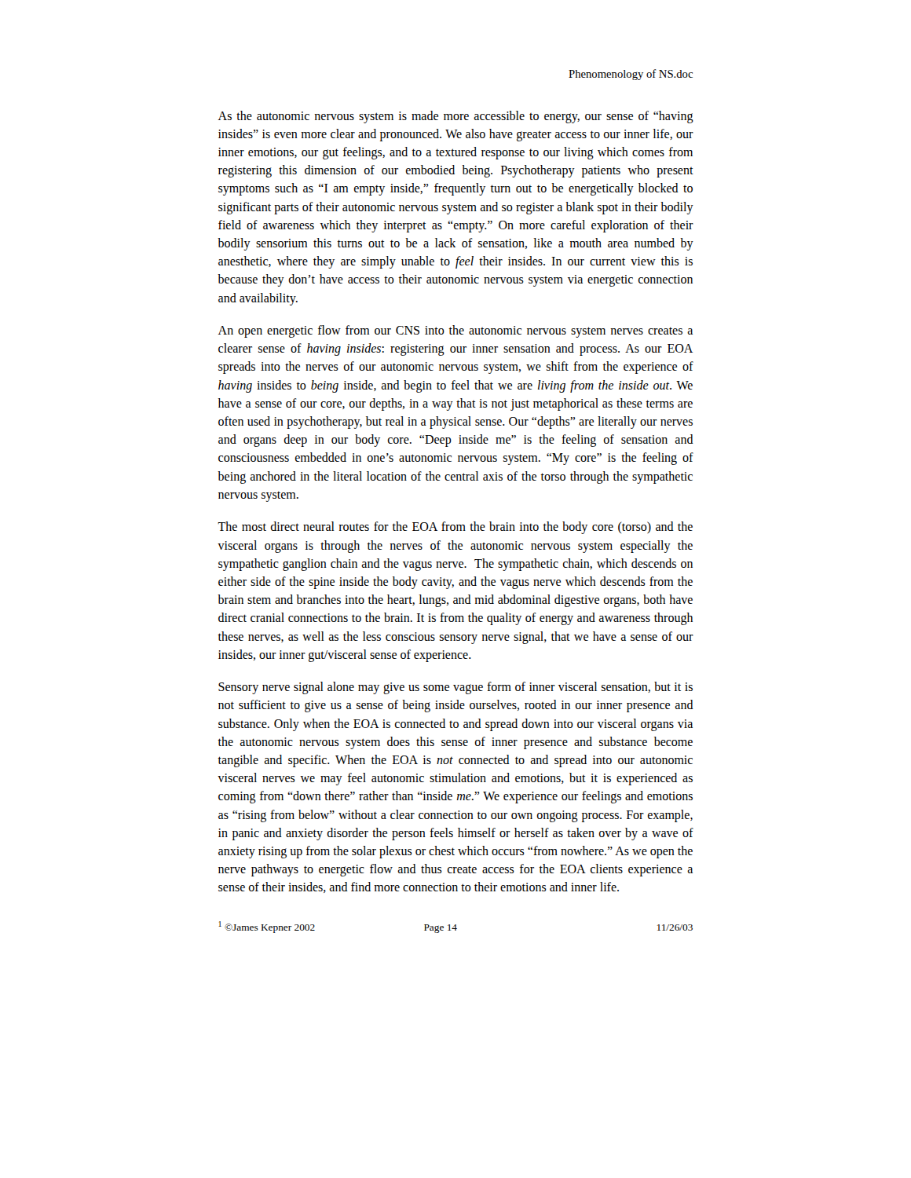Phenomenology of NS.doc
As the autonomic nervous system is made more accessible to energy, our sense of “having insides” is even more clear and pronounced. We also have greater access to our inner life, our inner emotions, our gut feelings, and to a textured response to our living which comes from registering this dimension of our embodied being. Psychotherapy patients who present symptoms such as “I am empty inside,” frequently turn out to be energetically blocked to significant parts of their autonomic nervous system and so register a blank spot in their bodily field of awareness which they interpret as “empty.” On more careful exploration of their bodily sensorium this turns out to be a lack of sensation, like a mouth area numbed by anesthetic, where they are simply unable to feel their insides. In our current view this is because they don’t have access to their autonomic nervous system via energetic connection and availability.
An open energetic flow from our CNS into the autonomic nervous system nerves creates a clearer sense of having insides: registering our inner sensation and process. As our EOA spreads into the nerves of our autonomic nervous system, we shift from the experience of having insides to being inside, and begin to feel that we are living from the inside out. We have a sense of our core, our depths, in a way that is not just metaphorical as these terms are often used in psychotherapy, but real in a physical sense. Our “depths” are literally our nerves and organs deep in our body core. “Deep inside me” is the feeling of sensation and consciousness embedded in one’s autonomic nervous system. “My core” is the feeling of being anchored in the literal location of the central axis of the torso through the sympathetic nervous system.
The most direct neural routes for the EOA from the brain into the body core (torso) and the visceral organs is through the nerves of the autonomic nervous system especially the sympathetic ganglion chain and the vagus nerve. The sympathetic chain, which descends on either side of the spine inside the body cavity, and the vagus nerve which descends from the brain stem and branches into the heart, lungs, and mid abdominal digestive organs, both have direct cranial connections to the brain. It is from the quality of energy and awareness through these nerves, as well as the less conscious sensory nerve signal, that we have a sense of our insides, our inner gut/visceral sense of experience.
Sensory nerve signal alone may give us some vague form of inner visceral sensation, but it is not sufficient to give us a sense of being inside ourselves, rooted in our inner presence and substance. Only when the EOA is connected to and spread down into our visceral organs via the autonomic nervous system does this sense of inner presence and substance become tangible and specific. When the EOA is not connected to and spread into our autonomic visceral nerves we may feel autonomic stimulation and emotions, but it is experienced as coming from “down there” rather than “inside me.” We experience our feelings and emotions as “rising from below” without a clear connection to our own ongoing process. For example, in panic and anxiety disorder the person feels himself or herself as taken over by a wave of anxiety rising up from the solar plexus or chest which occurs “from nowhere.” As we open the nerve pathways to energetic flow and thus create access for the EOA clients experience a sense of their insides, and find more connection to their emotions and inner life.
1 ©James Kepner 2002
Page 14
11/26/03